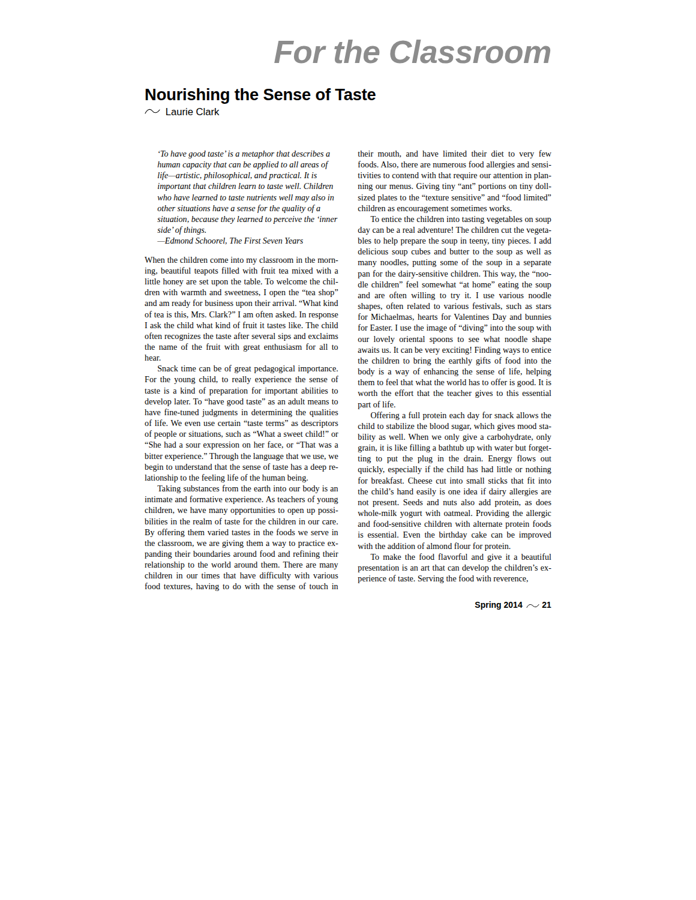For the Classroom
Nourishing the Sense of Taste
Laurie Clark
‘To have good taste’ is a metaphor that describes a human capacity that can be applied to all areas of life—artistic, philosophical, and practical. It is important that children learn to taste well. Children who have learned to taste nutrients well may also in other situations have a sense for the quality of a situation, because they learned to perceive the ‘inner side’ of things.
—Edmond Schoorel, The First Seven Years
When the children come into my classroom in the morning, beautiful teapots filled with fruit tea mixed with a little honey are set upon the table. To welcome the children with warmth and sweetness, I open the “tea shop” and am ready for business upon their arrival. “What kind of tea is this, Mrs. Clark?” I am often asked. In response I ask the child what kind of fruit it tastes like. The child often recognizes the taste after several sips and exclaims the name of the fruit with great enthusiasm for all to hear.
Snack time can be of great pedagogical importance. For the young child, to really experience the sense of taste is a kind of preparation for important abilities to develop later. To “have good taste” as an adult means to have fine-tuned judgments in determining the qualities of life. We even use certain “taste terms” as descriptors of people or situations, such as “What a sweet child!” or “She had a sour expression on her face, or “That was a bitter experience.” Through the language that we use, we begin to understand that the sense of taste has a deep relationship to the feeling life of the human being.
Taking substances from the earth into our body is an intimate and formative experience. As teachers of young children, we have many opportunities to open up possibilities in the realm of taste for the children in our care. By offering them varied tastes in the foods we serve in the classroom, we are giving them a way to practice expanding their boundaries around food and refining their relationship to the world around them. There are many children in our times that have difficulty with various food textures, having to do with the sense of touch in their mouth, and have limited their diet to very few foods. Also, there are numerous food allergies and sensitivities to contend with that require our attention in planning our menus. Giving tiny “ant” portions on tiny doll-sized plates to the “texture sensitive” and “food limited” children as encouragement sometimes works.
To entice the children into tasting vegetables on soup day can be a real adventure! The children cut the vegetables to help prepare the soup in teeny, tiny pieces. I add delicious soup cubes and butter to the soup as well as many noodles, putting some of the soup in a separate pan for the dairy-sensitive children. This way, the “noodle children” feel somewhat “at home” eating the soup and are often willing to try it. I use various noodle shapes, often related to various festivals, such as stars for Michaelmas, hearts for Valentines Day and bunnies for Easter. I use the image of “diving” into the soup with our lovely oriental spoons to see what noodle shape awaits us. It can be very exciting! Finding ways to entice the children to bring the earthly gifts of food into the body is a way of enhancing the sense of life, helping them to feel that what the world has to offer is good. It is worth the effort that the teacher gives to this essential part of life.
Offering a full protein each day for snack allows the child to stabilize the blood sugar, which gives mood stability as well. When we only give a carbohydrate, only grain, it is like filling a bathtub up with water but forgetting to put the plug in the drain. Energy flows out quickly, especially if the child has had little or nothing for breakfast. Cheese cut into small sticks that fit into the child’s hand easily is one idea if dairy allergies are not present. Seeds and nuts also add protein, as does whole-milk yogurt with oatmeal. Providing the allergic and food-sensitive children with alternate protein foods is essential. Even the birthday cake can be improved with the addition of almond flour for protein.
To make the food flavorful and give it a beautiful presentation is an art that can develop the children’s experience of taste. Serving the food with reverence,
Spring 2014 21